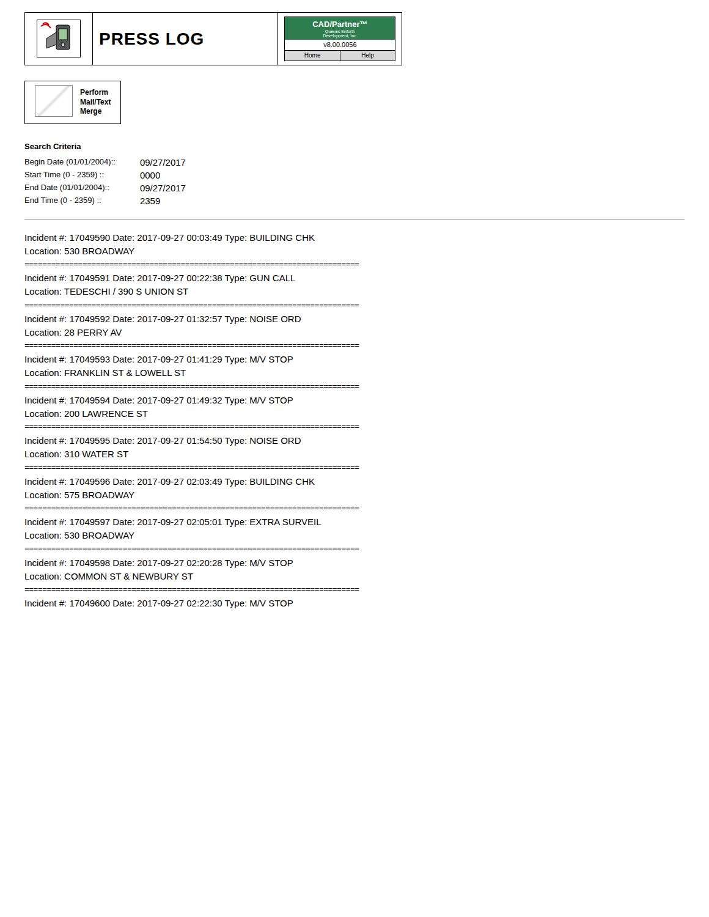| | PRESS LOG | CAD/Partner™ Queues Enforth Development, Inc. v8.00.0056 Home Help |
| | Perform Mail/Text Merge |
Search Criteria
| Begin Date (01/01/2004):: | 09/27/2017 |
| Start Time (0 - 2359) :: | 0000 |
| End Date (01/01/2004):: | 09/27/2017 |
| End Time (0 - 2359) :: | 2359 |
Incident #: 17049590 Date: 2017-09-27 00:03:49 Type: BUILDING CHK
Location: 530 BROADWAY
===========================================================================
Incident #: 17049591 Date: 2017-09-27 00:22:38 Type: GUN CALL
Location: TEDESCHI / 390 S UNION ST
===========================================================================
Incident #: 17049592 Date: 2017-09-27 01:32:57 Type: NOISE ORD
Location: 28 PERRY AV
===========================================================================
Incident #: 17049593 Date: 2017-09-27 01:41:29 Type: M/V STOP
Location: FRANKLIN ST & LOWELL ST
===========================================================================
Incident #: 17049594 Date: 2017-09-27 01:49:32 Type: M/V STOP
Location: 200 LAWRENCE ST
===========================================================================
Incident #: 17049595 Date: 2017-09-27 01:54:50 Type: NOISE ORD
Location: 310 WATER ST
===========================================================================
Incident #: 17049596 Date: 2017-09-27 02:03:49 Type: BUILDING CHK
Location: 575 BROADWAY
===========================================================================
Incident #: 17049597 Date: 2017-09-27 02:05:01 Type: EXTRA SURVEIL
Location: 530 BROADWAY
===========================================================================
Incident #: 17049598 Date: 2017-09-27 02:20:28 Type: M/V STOP
Location: COMMON ST & NEWBURY ST
===========================================================================
Incident #: 17049600 Date: 2017-09-27 02:22:30 Type: M/V STOP